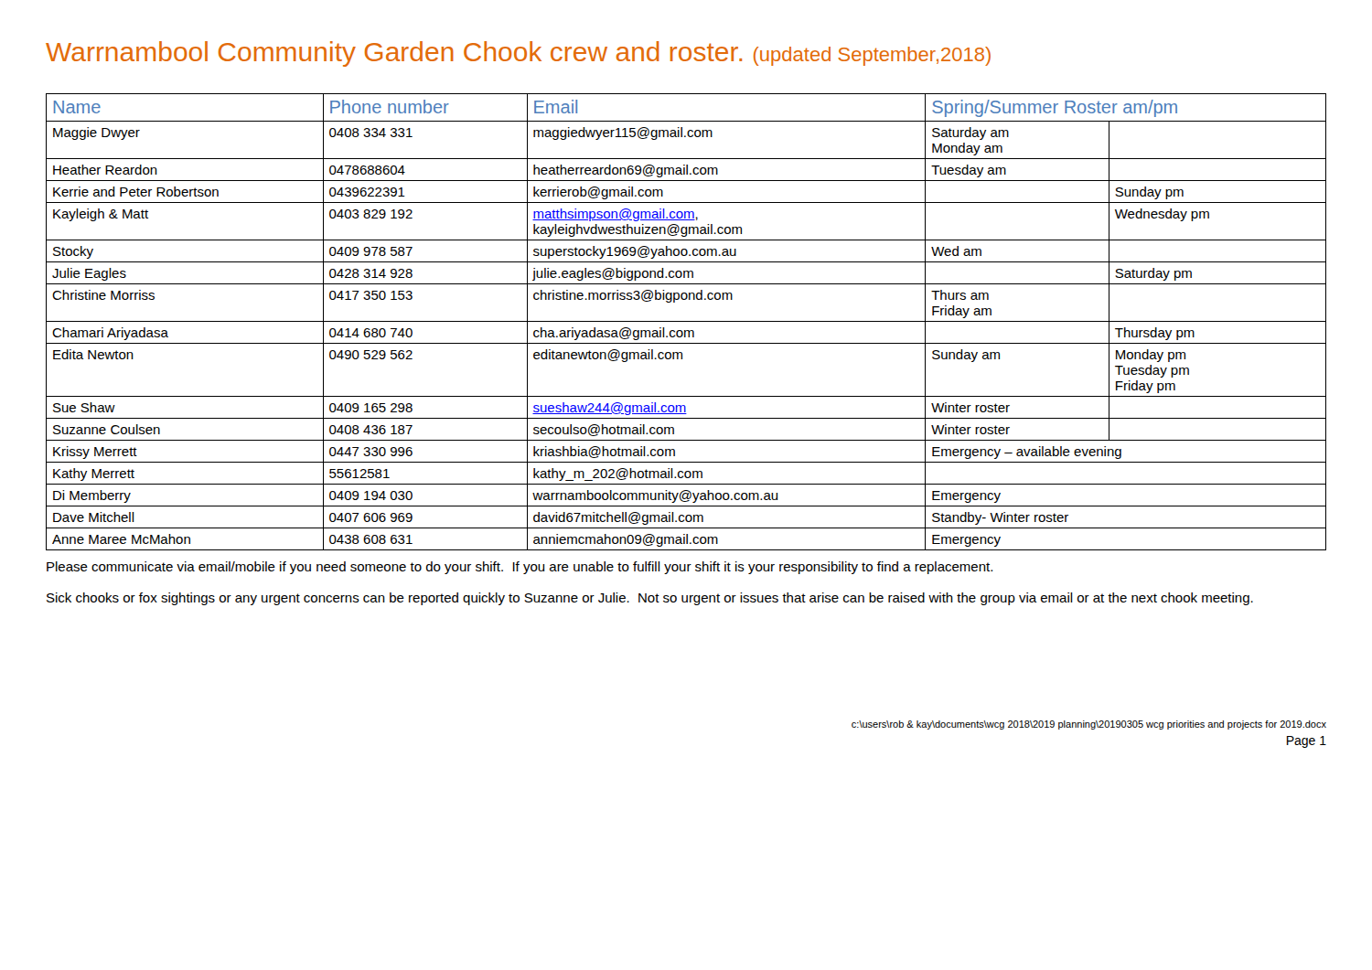Warrnambool Community Garden Chook crew and roster. (updated September,2018)
| Name | Phone number | Email | Spring/Summer Roster am/pm |
| --- | --- | --- | --- |
| Maggie Dwyer | 0408 334 331 | maggiedwyer115@gmail.com | Saturday am Monday am | |
| Heather Reardon | 0478688604 | heatherreardon69@gmail.com | Tuesday am | |
| Kerrie and Peter Robertson | 0439622391 | kerrierob@gmail.com | | Sunday pm |
| Kayleigh & Matt | 0403 829 192 | matthsimpson@gmail.com , kayleighvdwesthuizen@gmail.com | | Wednesday pm |
| Stocky | 0409 978 587 | superstocky1969@yahoo.com.au | Wed am | |
| Julie Eagles | 0428 314 928 | julie.eagles@bigpond.com | | Saturday pm |
| Christine Morriss | 0417 350 153 | christine.morriss3@bigpond.com | Thurs am Friday am | |
| Chamari Ariyadasa | 0414 680 740 | cha.ariyadasa@gmail.com | | Thursday pm |
| Edita Newton | 0490 529 562 | editanewton@gmail.com | Sunday am | Monday pm Tuesday pm Friday pm |
| Sue Shaw | 0409 165 298 | sueshaw244@gmail.com | Winter roster | |
| Suzanne Coulsen | 0408 436 187 | secoulso@hotmail.com | Winter roster | |
| Krissy Merrett | 0447 330 996 | kriashbia@hotmail.com | Emergency – available evening |
| Kathy Merrett | 55612581 | kathy_m_202@hotmail.com | |
| Di Memberry | 0409 194 030 | warrnamboolcommunity@yahoo.com.au | Emergency |
| Dave Mitchell | 0407 606 969 | david67mitchell@gmail.com | Standby- Winter roster |
| Anne Maree McMahon | 0438 608 631 | anniemcmahon09@gmail.com | Emergency |
Please communicate via email/mobile if you need someone to do your shift. If you are unable to fulfill your shift it is your responsibility to find a replacement.
Sick chooks or fox sightings or any urgent concerns can be reported quickly to Suzanne or Julie. Not so urgent or issues that arise can be raised with the group via email or at the next chook meeting.
c:\users\rob & kay\documents\wcg 2018\2019 planning\20190305 wcg priorities and projects for 2019.docx
Page 1